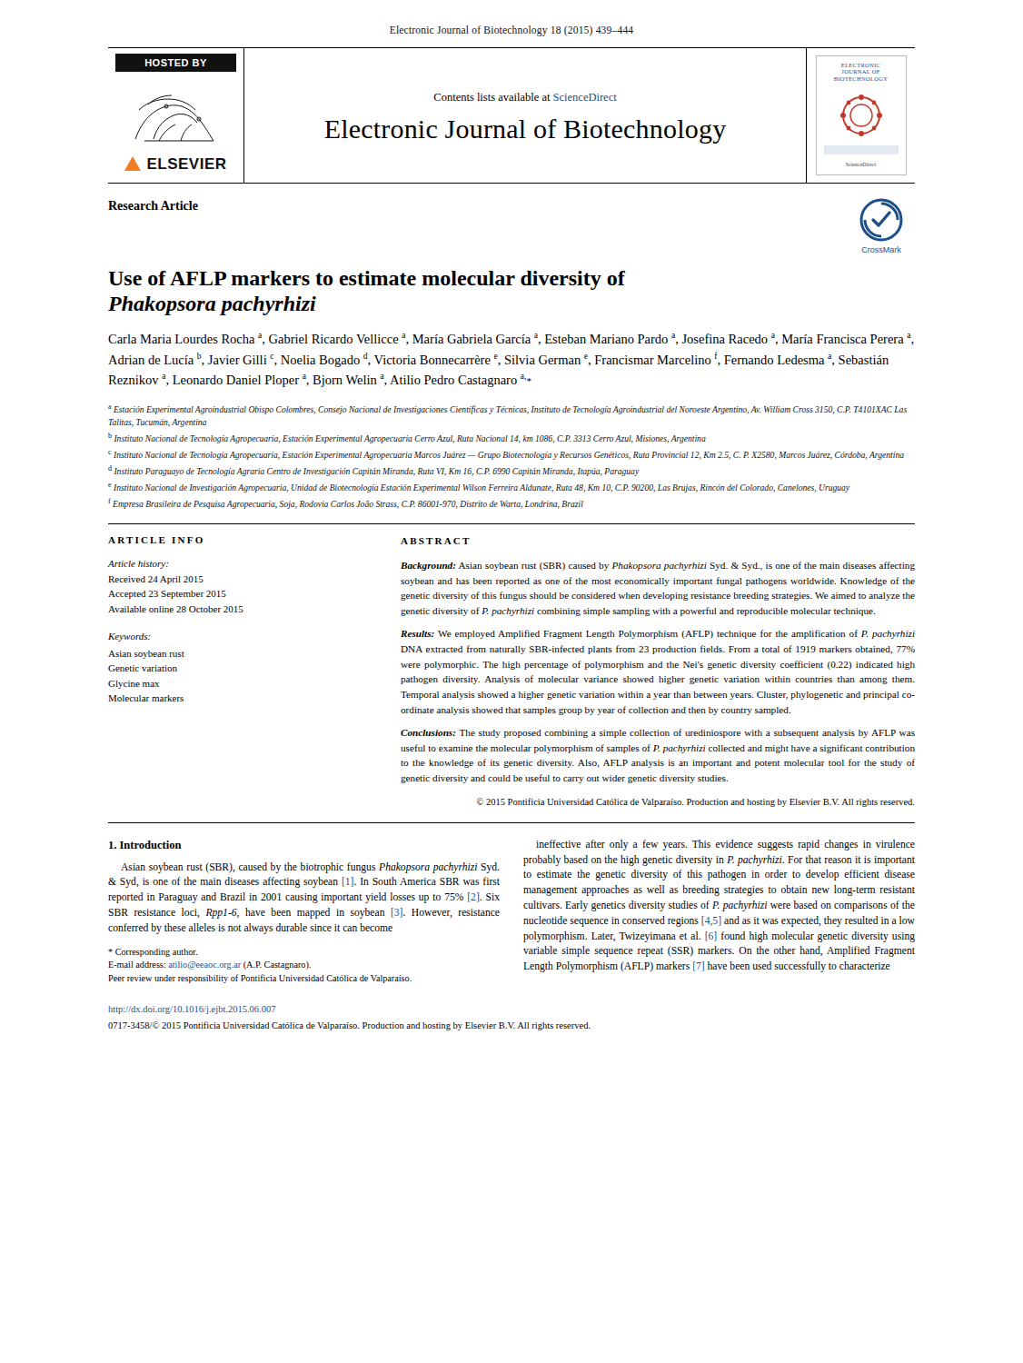Electronic Journal of Biotechnology 18 (2015) 439–444
HOSTED BY
ELSEVIER
Contents lists available at ScienceDirect
Electronic Journal of Biotechnology
ELECTRONIC
JOURNAL OF
BIOTECHNOLOGY
ScienceDirect
Research Article
CrossMark
Use of AFLP markers to estimate molecular diversity of
Phakopsora pachyrhizi
Carla Maria Lourdes Rocha a, Gabriel Ricardo Vellicce a, María Gabriela García a, Esteban Mariano Pardo a, Josefina Racedo a, María Francisca Perera a, Adrian de Lucía b, Javier Gilli c, Noelia Bogado d, Victoria Bonnecarrère e, Silvia German e, Francismar Marcelino f, Fernando Ledesma a, Sebastián Reznikov a, Leonardo Daniel Ploper a, Bjorn Welin a, Atilio Pedro Castagnaro a,*
a Estación Experimental Agroindustrial Obispo Colombres, Consejo Nacional de Investigaciones Científicas y Técnicas, Instituto de Tecnología Agroindustrial del Noroeste Argentino, Av. William Cross 3150, C.P. T4101XAC Las Talitas, Tucumán, Argentina
b Instituto Nacional de Tecnología Agropecuaria, Estación Experimental Agropecuaria Cerro Azul, Ruta Nacional 14, km 1086, C.P. 3313 Cerro Azul, Misiones, Argentina
c Instituto Nacional de Tecnología Agropecuaria, Estación Experimental Agropecuaria Marcos Juárez — Grupo Biotecnología y Recursos Genéticos, Ruta Provincial 12, Km 2.5, C. P. X2580, Marcos Juárez, Córdoba, Argentina
d Instituto Paraguayo de Tecnología Agraria Centro de Investigación Capitán Miranda, Ruta VI, Km 16, C.P. 6990 Capitán Miranda, Itapúa, Paraguay
e Instituto Nacional de Investigación Agropecuaria, Unidad de Biotecnología Estación Experimental Wilson Ferreira Aldunate, Ruta 48, Km 10, C.P. 90200, Las Brujas, Rincón del Colorado, Canelones, Uruguay
f Empresa Brasileira de Pesquisa Agropecuaria, Soja, Rodovia Carlos João Strass, C.P. 86001-970, Distrito de Warta, Londrina, Brazil
Article info
Article history:
Received 24 April 2015
Accepted 23 September 2015
Available online 28 October 2015
Keywords:
Asian soybean rust
Genetic variation
Glycine max
Molecular markers
Abstract
Background: Asian soybean rust (SBR) caused by Phakopsora pachyrhizi Syd. & Syd., is one of the main diseases affecting soybean and has been reported as one of the most economically important fungal pathogens worldwide. Knowledge of the genetic diversity of this fungus should be considered when developing resistance breeding strategies. We aimed to analyze the genetic diversity of P. pachyrhizi combining simple sampling with a powerful and reproducible molecular technique.
Results: We employed Amplified Fragment Length Polymorphism (AFLP) technique for the amplification of P. pachyrhizi DNA extracted from naturally SBR-infected plants from 23 production fields. From a total of 1919 markers obtained, 77% were polymorphic. The high percentage of polymorphism and the Nei's genetic diversity coefficient (0.22) indicated high pathogen diversity. Analysis of molecular variance showed higher genetic variation within countries than among them. Temporal analysis showed a higher genetic variation within a year than between years. Cluster, phylogenetic and principal co-ordinate analysis showed that samples group by year of collection and then by country sampled.
Conclusions: The study proposed combining a simple collection of urediniospore with a subsequent analysis by AFLP was useful to examine the molecular polymorphism of samples of P. pachyrhizi collected and might have a significant contribution to the knowledge of its genetic diversity. Also, AFLP analysis is an important and potent molecular tool for the study of genetic diversity and could be useful to carry out wider genetic diversity studies.
© 2015 Pontificia Universidad Católica de Valparaíso. Production and hosting by Elsevier B.V. All rights reserved.
1. Introduction
Asian soybean rust (SBR), caused by the biotrophic fungus Phakopsora pachyrhizi Syd. & Syd, is one of the main diseases affecting soybean [1]. In South America SBR was first reported in Paraguay and Brazil in 2001 causing important yield losses up to 75% [2]. Six SBR resistance loci, Rpp1-6, have been mapped in soybean [3]. However, resistance conferred by these alleles is not always durable since it can become
* Corresponding author.
E-mail address: atilio@eeaoc.org.ar (A.P. Castagnaro).
Peer review under responsibility of Pontificia Universidad Católica de Valparaíso.
ineffective after only a few years. This evidence suggests rapid changes in virulence probably based on the high genetic diversity in P. pachyrhizi. For that reason it is important to estimate the genetic diversity of this pathogen in order to develop efficient disease management approaches as well as breeding strategies to obtain new long-term resistant cultivars. Early genetics diversity studies of P. pachyrhizi were based on comparisons of the nucleotide sequence in conserved regions [4,5] and as it was expected, they resulted in a low polymorphism. Later, Twizeyimana et al. [6] found high molecular genetic diversity using variable simple sequence repeat (SSR) markers. On the other hand, Amplified Fragment Length Polymorphism (AFLP) markers [7] have been used successfully to characterize
http://dx.doi.org/10.1016/j.ejbt.2015.06.007
0717-3458/© 2015 Pontificia Universidad Católica de Valparaíso. Production and hosting by Elsevier B.V. All rights reserved.